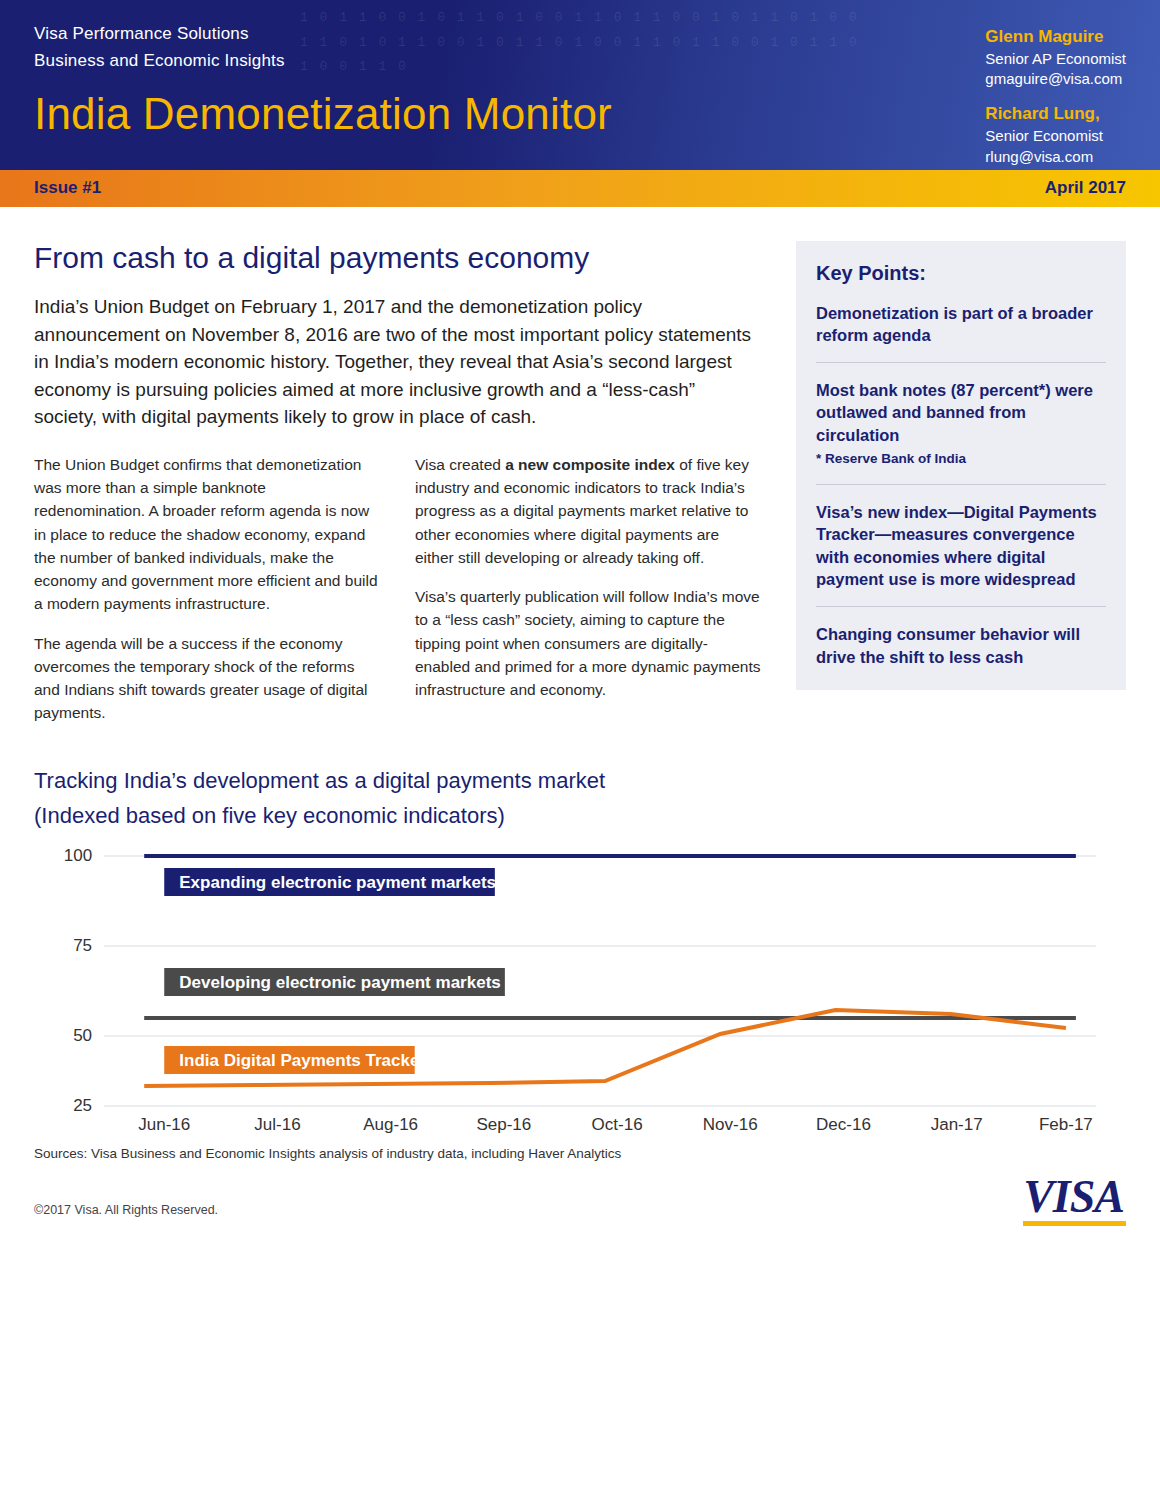Visa Performance Solutions
Business and Economic Insights
India Demonetization Monitor
Glenn Maguire
Senior AP Economist
gmaguire@visa.com
Richard Lung,
Senior Economist
rlung@visa.com
Issue #1
April 2017
From cash to a digital payments economy
India’s Union Budget on February 1, 2017 and the demonetization policy announcement on November 8, 2016 are two of the most important policy statements in India’s modern economic history. Together, they reveal that Asia’s second largest economy is pursuing policies aimed at more inclusive growth and a “less-cash” society, with digital payments likely to grow in place of cash.
The Union Budget confirms that demonetization was more than a simple banknote redenomination. A broader reform agenda is now in place to reduce the shadow economy, expand the number of banked individuals, make the economy and government more efficient and build a modern payments infrastructure.
The agenda will be a success if the economy overcomes the temporary shock of the reforms and Indians shift towards greater usage of digital payments.
Visa created a new composite index of five key industry and economic indicators to track India’s progress as a digital payments market relative to other economies where digital payments are either still developing or already taking off.
Visa’s quarterly publication will follow India’s move to a “less cash” society, aiming to capture the tipping point when consumers are digitally-enabled and primed for a more dynamic payments infrastructure and economy.
Key Points:
Demonetization is part of a broader reform agenda
Most bank notes (87 percent*) were outlawed and banned from circulation * Reserve Bank of India
Visa’s new index—Digital Payments Tracker—measures convergence with economies where digital payment use is more widespread
Changing consumer behavior will drive the shift to less cash
Tracking India’s development as a digital payments market
(Indexed based on five key economic indicators)
100 75 50 25 Expanding electronic payment markets Developing electronic payment markets India Digital Payments Tracker Jun-16 Jul-16 Aug-16 Sep-16 Oct-16 Nov-16 Dec-16 Jan-17 Feb-17
Sources: Visa Business and Economic Insights analysis of industry data, including Haver Analytics
©2017 Visa. All Rights Reserved.
VISA